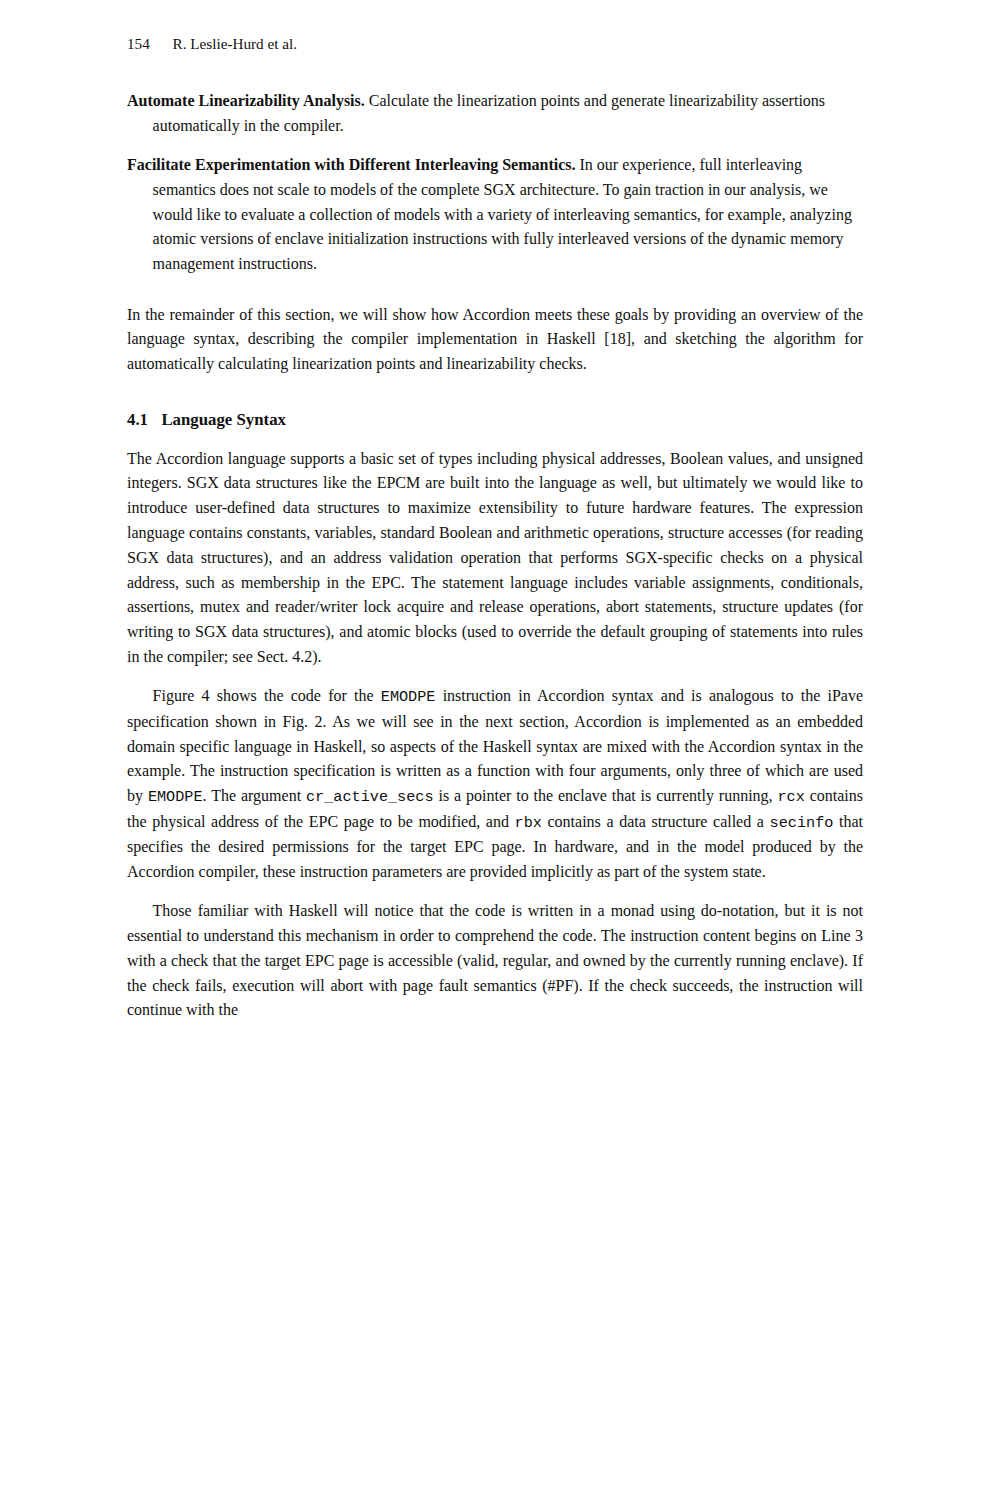154 R. Leslie-Hurd et al.
Automate Linearizability Analysis.
Calculate the linearization points and generate linearizability assertions automatically in the compiler.
Facilitate Experimentation with Different Interleaving Semantics.
In our experience, full interleaving semantics does not scale to models of the complete SGX architecture. To gain traction in our analysis, we would like to evaluate a collection of models with a variety of interleaving semantics, for example, analyzing atomic versions of enclave initialization instructions with fully interleaved versions of the dynamic memory management instructions.
In the remainder of this section, we will show how Accordion meets these goals by providing an overview of the language syntax, describing the compiler implementation in Haskell [18], and sketching the algorithm for automatically calculating linearization points and linearizability checks.
4.1 Language Syntax
The Accordion language supports a basic set of types including physical addresses, Boolean values, and unsigned integers. SGX data structures like the EPCM are built into the language as well, but ultimately we would like to introduce user-defined data structures to maximize extensibility to future hardware features. The expression language contains constants, variables, standard Boolean and arithmetic operations, structure accesses (for reading SGX data structures), and an address validation operation that performs SGX-specific checks on a physical address, such as membership in the EPC. The statement language includes variable assignments, conditionals, assertions, mutex and reader/writer lock acquire and release operations, abort statements, structure updates (for writing to SGX data structures), and atomic blocks (used to override the default grouping of statements into rules in the compiler; see Sect. 4.2).
Figure 4 shows the code for the EMODPE instruction in Accordion syntax and is analogous to the iPave specification shown in Fig. 2. As we will see in the next section, Accordion is implemented as an embedded domain specific language in Haskell, so aspects of the Haskell syntax are mixed with the Accordion syntax in the example. The instruction specification is written as a function with four arguments, only three of which are used by EMODPE. The argument cr_active_secs is a pointer to the enclave that is currently running, rcx contains the physical address of the EPC page to be modified, and rbx contains a data structure called a secinfo that specifies the desired permissions for the target EPC page. In hardware, and in the model produced by the Accordion compiler, these instruction parameters are provided implicitly as part of the system state.
Those familiar with Haskell will notice that the code is written in a monad using do-notation, but it is not essential to understand this mechanism in order to comprehend the code. The instruction content begins on Line 3 with a check that the target EPC page is accessible (valid, regular, and owned by the currently running enclave). If the check fails, execution will abort with page fault semantics (#PF). If the check succeeds, the instruction will continue with the